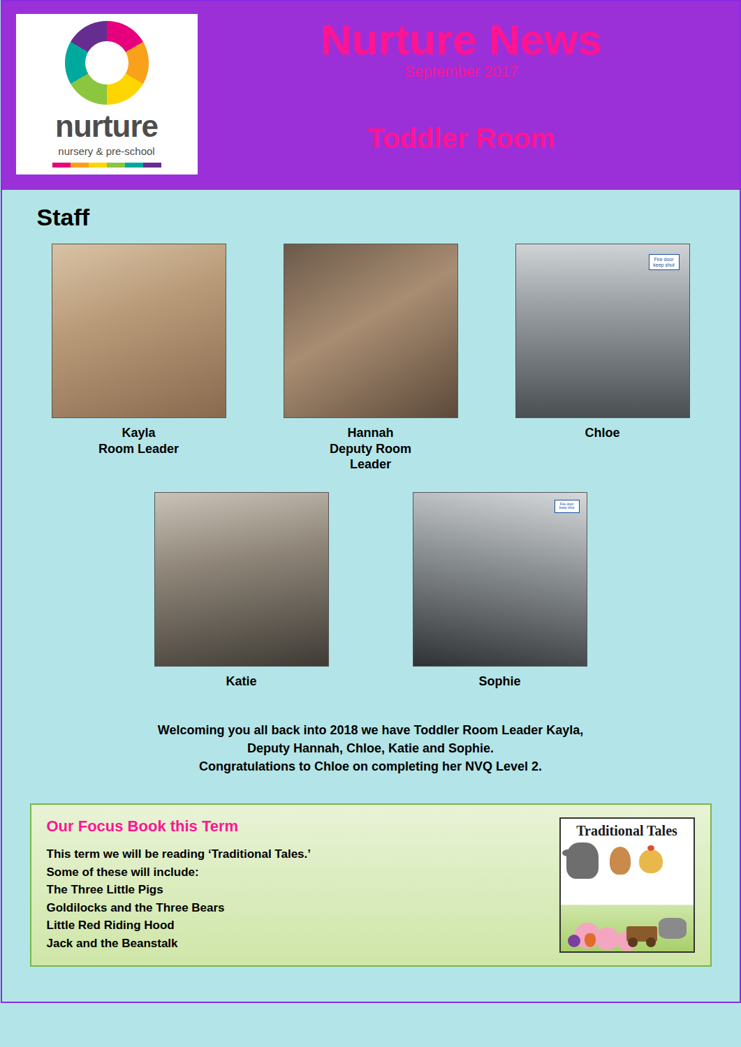nurture
nursery & pre-school
Nurture News
September 2017
Toddler Room
Staff
KaylaRoom Leader
HannahDeputy Room Leader
Fire door keep shut
Chloe
Katie
Fire door keep shut
Sophie
Welcoming you all back into 2018 we have Toddler Room Leader Kayla,
Deputy Hannah, Chloe, Katie and Sophie.
Congratulations to Chloe on completing her NVQ Level 2.
Our Focus Book this Term
This term we will be reading ‘Traditional Tales.’
Some of these will include:
The Three Little Pigs
Goldilocks and the Three Bears
Little Red Riding Hood
Jack and the Beanstalk
Traditional Tales